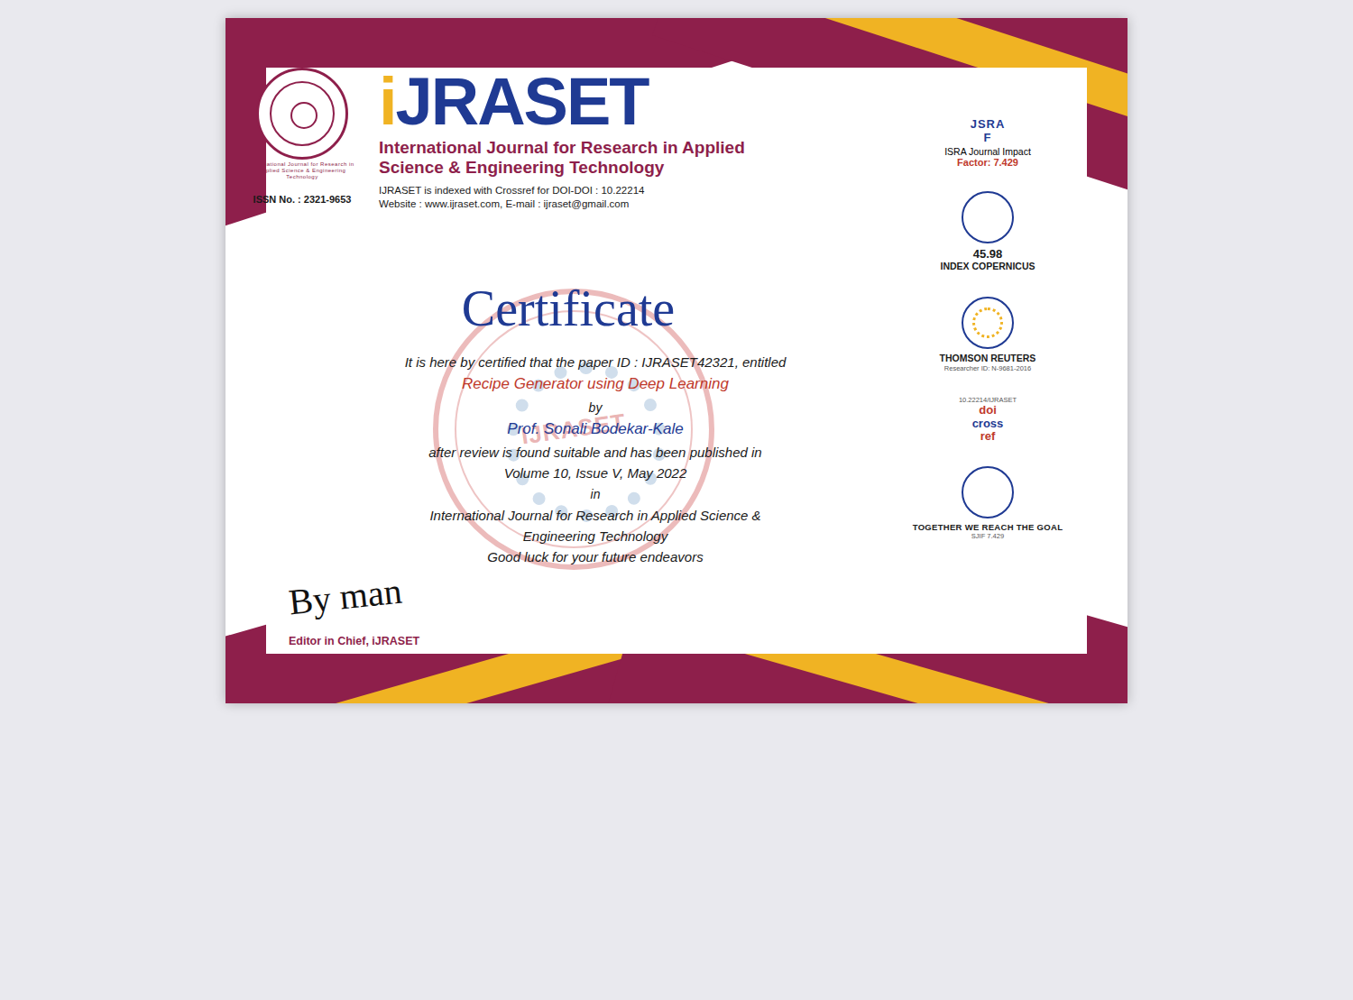International Journal for Research in Applied Science & Engineering Technology
ISSN No. : 2321-9653
iJRASET
International Journal for Research in Applied
Science & Engineering Technology
IJRASET is indexed with Crossref for DOI-DOI : 10.22214
Website : www.ijraset.com, E-mail : ijraset@gmail.com
Certificate
IJRASET
It is here by certified that the paper ID : IJRASET42321, entitled
Recipe Generator using Deep Learning
by
Prof. Sonali Bodekar-Kale
after review is found suitable and has been published in
Volume 10, Issue V, May 2022
in
International Journal for Research in Applied Science &
Engineering Technology
Good luck for your future endeavors
JSRA
F
ISRA Journal Impact
Factor: 7.429
45.98
INDEX COPERNICUS
THOMSON REUTERS
Researcher ID: N-9681-2016
10.22214/IJRASET
doi
cross
ref
TOGETHER WE REACH THE GOAL
SJIF 7.429
By man
Editor in Chief, iJRASET